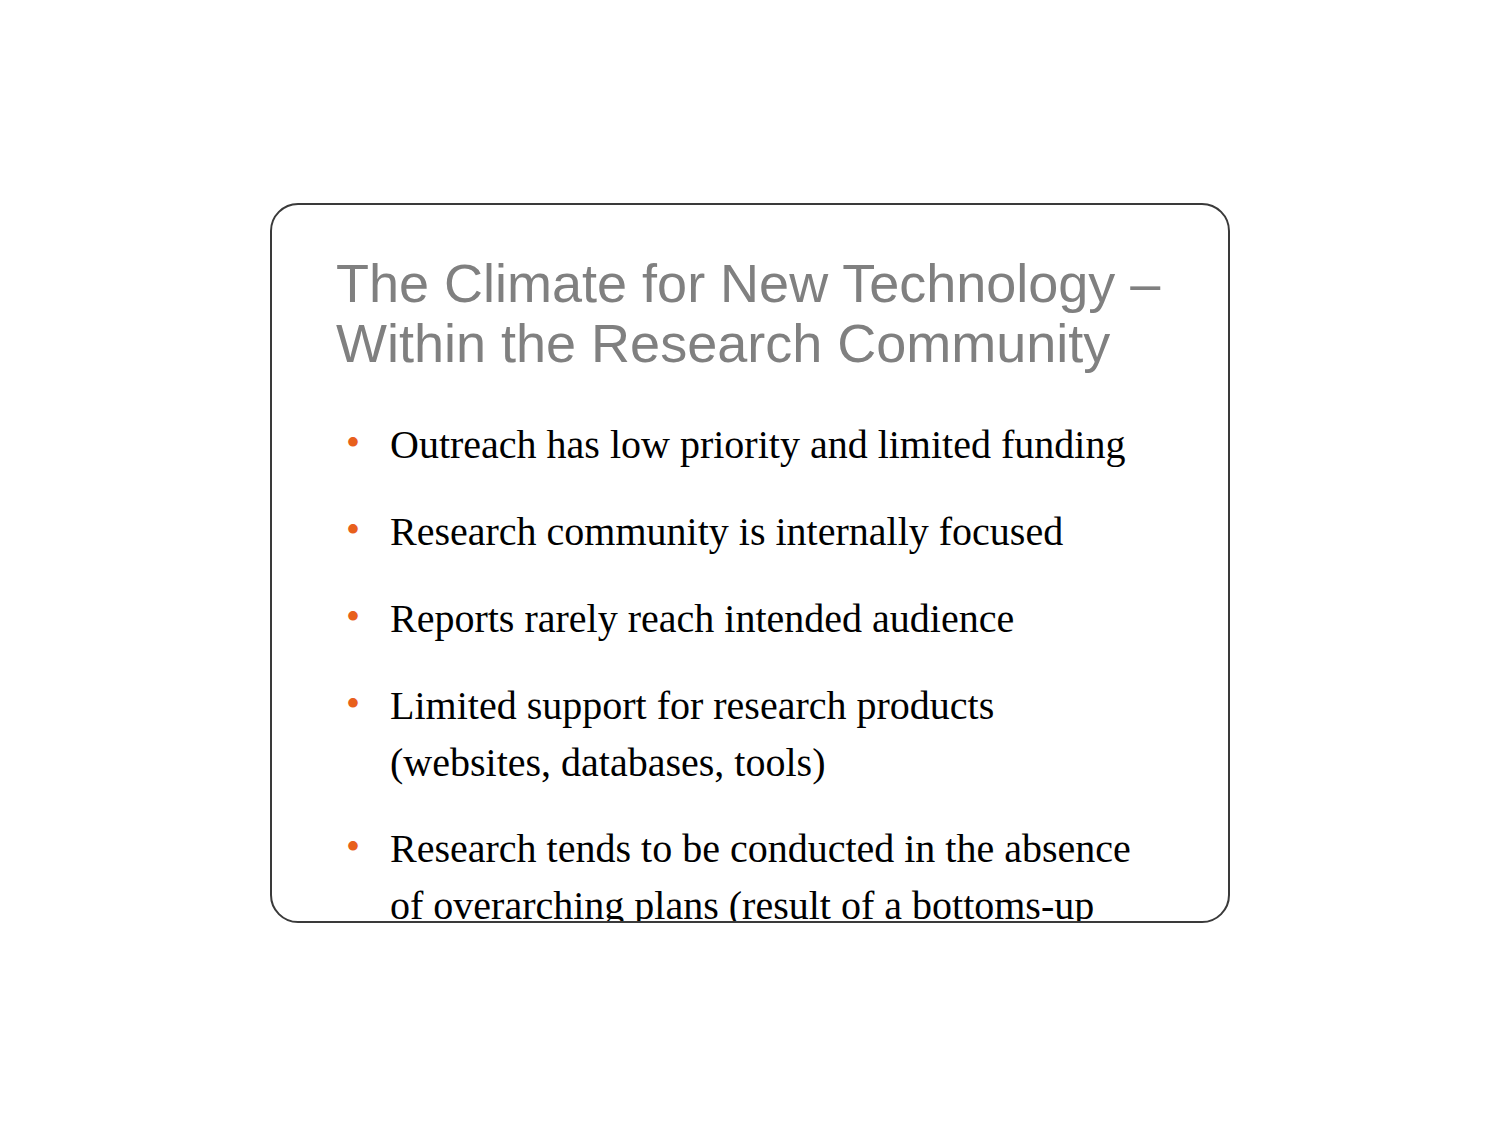The Climate for New Technology – Within the Research Community
Outreach has low priority and limited funding
Research community is internally focused
Reports rarely reach intended audience
Limited support for research products (websites, databases, tools)
Research tends to be conducted in the absence of overarching plans (result of a bottoms-up program)